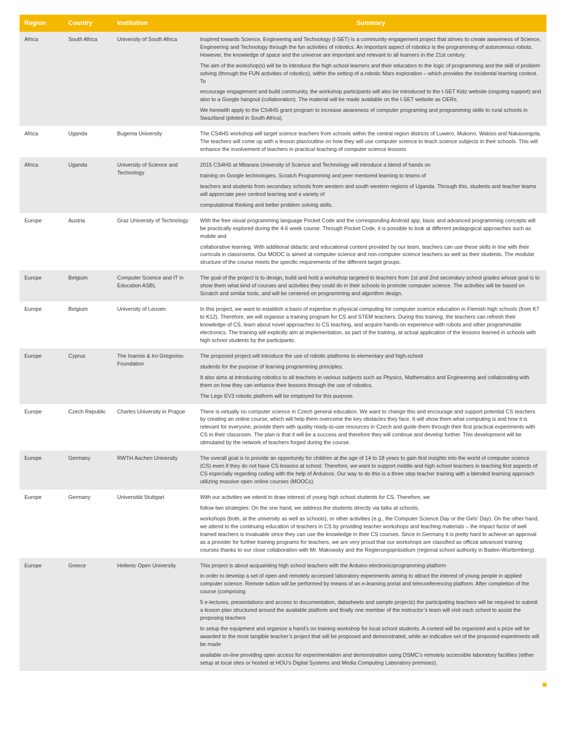| Region | Country | Institution | Summary |
| --- | --- | --- | --- |
| Africa | South Africa | University of South Africa | Inspired towards Science, Engineering and Technology (I-SET) is a community engagement project that strives to create awareness of Science, Engineering and Technology through the fun activities of robotics. An important aspect of robotics is the programming of autonomous robots. However, the knowledge of space and the universe are important and relevant to all learners in the 21st century. The aim of the workshop(s) will be to introduce the high school learners and their educators to the logic of programming and the skill of problem solving (through the FUN activities of robotics), within the setting of a robotic Mars exploration – which provides the incidental learning context. To encourage engagement and build community, the workshop participants will also be introduced to the I-SET Kidz website (ongoing support) and also to a Google hangout (collaboration). The material will be made available on the I-SET website as OERs. We herewith apply to the CS4HS grant program to increase awareness of computer programing and programming skills to rural schools in Swaziland (piloted in South Africa). |
| Africa | Uganda | Bugema University | The CS4HS workshop will target science teachers from schools within the central region districts of Luwero, Mukono, Wakiso and Nakasongola. The teachers will come up with a lesson plan/outline on how they will use computer science to teach science subjects in their schools. This will enhance the involvement of teachers in practical teaching of computer science lessons |
| Africa | Uganda | University of Science and Technology | 2015 CS4HS at Mbarara University of Science and Technology will introduce a blend of hands on training on Google technologies, Scratch Programming and peer mentored learning to teams of teachers and students from secondary schools from western and south western regions of Uganda. Through this, students and teacher teams will appreciate peer centred learning and a variety of computational thinking and better problem solving skills. |
| Europe | Austria | Graz University of Technology | With the free visual programming language Pocket Code and the corresponding Android app, basic and advanced programming concepts will be practically explored during the 4-6 week course. Through Pocket Code, it is possible to look at different pedagogical approaches such as mobile and collaborative learning. With additional didactic and educational content provided by our team, teachers can use these skills in line with their curricula in classrooms. Our MOOC is aimed at computer science and non-computer science teachers as well as their students. The modular structure of the course meets the specific requirements of the different target groups. |
| Europe | Belgium | Computer Science and IT in Education ASBL | The goal of the project is to design, build and hold a workshop targeted to teachers from 1st and 2nd secondary school grades whose goal is to show them what kind of courses and activities they could do in their schools to promote computer science. The activities will be based on Scratch and similar tools, and will be centered on programming and algorithm design. |
| Europe | Belgium | University of Leuven | In this project, we want to establish a basis of expertise in physical computing for computer science education in Flemish high schools (from K7 to K12). Therefore, we will organise a training program for CS and STEM teachers. During this training, the teachers can refresh their knowledge of CS, learn about novel approaches to CS teaching, and acquire hands-on experience with robots and other programmable electronics. The training will explicitly aim at implementation, as part of the training, at actual application of the lessons learned in schools with high school students by the participants. |
| Europe | Cyprus | The Ioannis & Iro Gregoriou Foundation | The proposed project will introduce the use of robotic platforms to elementary and high-school students for the purpose of learning programming principles. It also aims at introducing robotics to all teachers in various subjects such as Physics, Mathematics and Engineering and collaborating with them on how they can enhance their lessons through the use of robotics. The Lego EV3 robotic platform will be employed for this purpose. |
| Europe | Czech Republic | Charles University in Prague | There is virtually no computer science in Czech general education. We want to change this and encourage and support potential CS teachers by creating an online course, which will help them overcome the key obstacles they face. It will show them what computing is and how it is relevant for everyone, provide them with quality ready-to-use resources in Czech and guide them through their first practical experiments with CS in their classroom. The plan is that it will be a success and therefore they will continue and develop further. This development will be stimulated by the network of teachers forged during the course. |
| Europe | Germany | RWTH Aachen University | The overall goal is to provide an opportunity for children at the age of 14 to 18 years to gain first insights into the world of computer science (CS) even if they do not have CS lessons at school. Therefore, we want to support middle and high school teachers in teaching first aspects of CS especially regarding coding with the help of Arduinos. Our way to do this is a three step teacher training with a blended learning approach utilizing massive open online courses (MOOCs). |
| Europe | Germany | Universität Stuttgart | With our activities we intend to draw interest of young high school students for CS. Therefore, we follow two strategies: On the one hand, we address the students directly via talks at schools, workshops (both, at the university as well as schools), or other activities (e.g., the Computer Science Day or the Girls’ Day). On the other hand, we attend to the continuing education of teachers in CS by providing teacher workshops and teaching materials – the impact factor of well trained teachers is invaluable since they can use the knowledge in their CS courses. Since in Germany it is pretty hard to achieve an approval as a provider for further training programs for teachers, we are very proud that our workshops are classified as official advanced training courses thanks to our close collaboration with Mr. Makowsky and the Regierungspräsidium (regional school authority in Baden-Württemberg). |
| Europe | Greece | Hellenic Open University | This project is about acquainting high school teachers with the Arduino electronic/programming platform in order to develop a set of open and remotely accessed laboratory experiments aiming to attract the interest of young people in applied computer science. Remote tuition will be performed by means of an e-learning portal and teleconferencing platform. After completion of the course (comprising 5 e-lectures, presentations and access to documentation, datasheets and sample projects) the participating teachers will be required to submit a lesson plan structured around the available platform and finally one member of the instructor’s team will visit each school to assist the proposing teachers to setup the equipment and organize a hand’s on training workshop for local school students. A contest will be organized and a prize will be awarded to the most tangible teacher’s project that will be proposed and demonstrated, while an indicative set of the proposed experiments will be made available on-line providing open access for experimentation and demonstration using DSMC’s remotely accessible laboratory facilities (either setup at local sites or hosted at HOU’s Digital Systems and Media Computing Laboratory premises). |